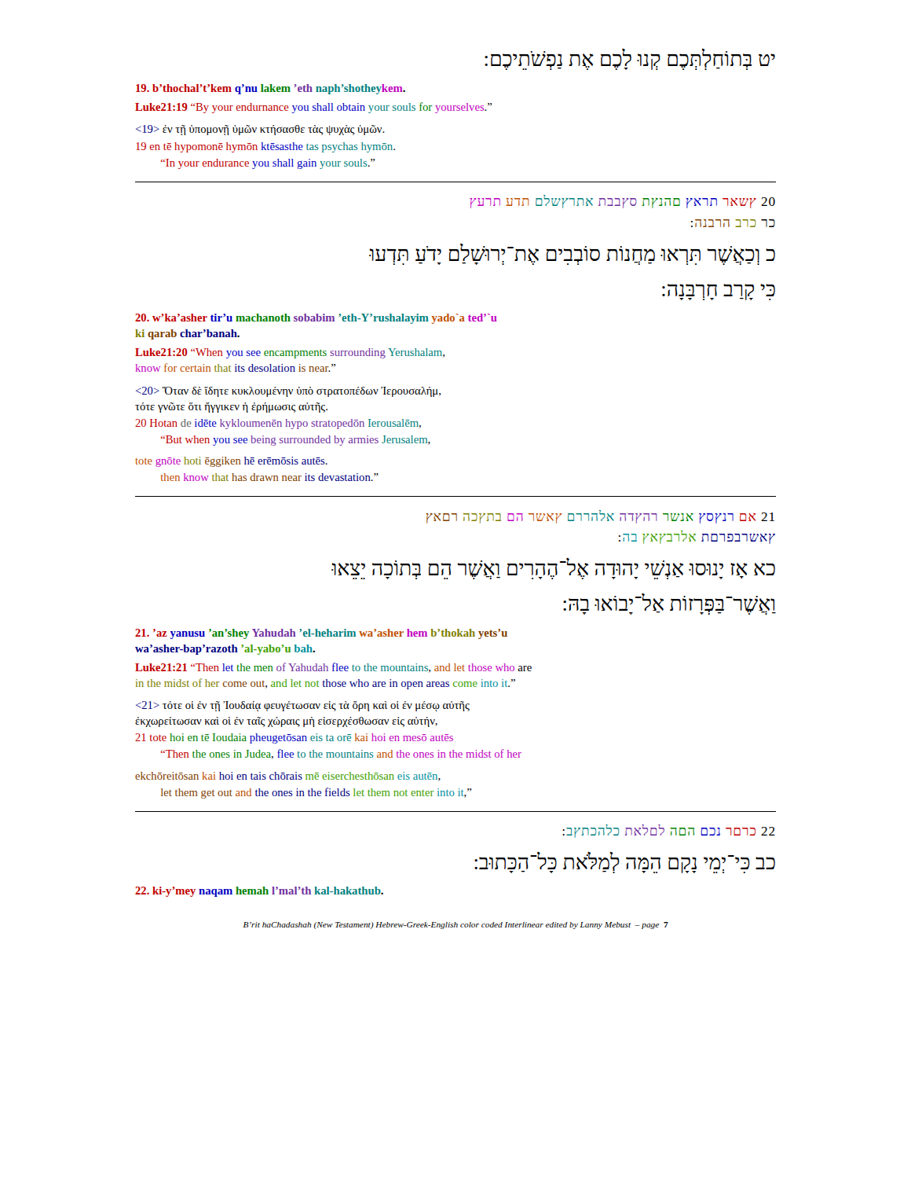יט בְּתוֹחַלְתְּכֶם קְנוּ לָכֶם אֶת נַפְשֹׁתֵיכֶם:
19. b’thochal’t’kem q’nu lakem ’eth naph’shothey kem.
Luke21:19 “By your endurnance you shall obtain your souls for yourselves.”
<19> ἐν τῇ ὑπομονῇ ὑμῶν κτήσασθε τὰς ψυχὰς ὑμῶν.
19 en tē hypomonē hymōn ktēsasthe tas psychas hymōn.
“In your endurance you shall gain your souls.”
20 ץ‌ש‌ﬡ‌ﬧ ﬨ‌ﬧ‌ﬡ‌ץ ﬦ‌ﬣ‌נ‌ץ‌ﬨ ס‌ץ‌ב‌ב‌ﬨ ﬡ‌ﬨ‌ﬧ‌ץ‌ש‌ל‌ﬦ ﬨ‌ﬢ‌ﬠ ﬨ‌ﬧ‌ﬠ‌ץ
כ‌ﬧ ﬤ‌ﬧ‌ב ﬣ‌ﬧ‌ב‌נ‌ﬣ:
כ וְכַאֲשֶׁר תִּרְאוּ מַחֲנוֹת סוֹבְבִים אֶת־יְרוּשָׁלַם יָדֹעַ תִּדְעוּ
כִּי קָרַב חָרְבָּנָה:
20. w’ka’asher tir’u machanoth sobabim ’eth-Y’rushalayim yado`a ted’`u
ki qarab char’banah.
Luke21:20 “When you see encampments surrounding Yerushalam,
know for certain that its desolation is near.”
<20> Ὅταν δὲ ἴδητε κυκλουμένην ὑπὸ στρατοπέδων Ἰερουσαλήμ,
τότε γνῶτε ὅτι ἤγγικεν ἡ ἐρήμωσις αὐτῆς.
20 Hotan de idēte kykloumenēn hypo stratopedōn Ierousalēm,
“But when you see being surrounded by armies Jerusalem,
tote gnōte hoti ēggiken hē erēmōsis autēs.
then know that has drawn near its devastation.”
21 ﬡ‌ﬦ ﬧ‌נ‌ץ‌ס‌ץ ﬡ‌נ‌ש‌ﬧ ﬧ‌ﬣ‌ץ‌ﬢ‌ﬣ ﬡ‌ל‌ﬣ‌ﬧ‌ﬧ‌ﬦ ץ‌ﬡ‌ש‌ﬧ ﬣ‌ﬦ ב‌ﬨ‌ץ‌ﬤ‌ﬣ ﬧ‌ﬦ‌ﬡ‌ץ
ץ‌ﬡ‌ש‌ﬧ‌ב‌פ‌ﬧ‌ﬦ‌ﬨ ﬡ‌ל‌ﬧ‌ב‌ץ‌ﬡ‌ץ ב‌ﬣ:
כא אָז יָנוּסוּ אַנְשֵׁי יָהוּדָה אֶל־הֶהָרִים וַאֲשֶׁר הֵם בְּתוֹכָה יֵצֵאוּ
וַאֲשֶׁר־בַּפְּרָזוֹת אַל־יָבוֹאוּ בָהּ:
21. ’az yanusu ’an’shey Yahudah ’el-heharim wa’asher hem b’thokah yets’u
wa’asher-bap’razoth ’al-yabo’u bah.
Luke21:21 “Then let the men of Yahudah flee to the mountains, and let those who are
in the midst of her come out, and let not those who are in open areas come into it.”
<21> τότε οἱ ἐν τῇ Ἰουδαίᾳ φευγέτωσαν εἰς τὰ ὄρη καὶ οἱ ἐν μέσῳ αὐτῆς
ἐκχωρείτωσαν καὶ οἱ ἐν ταῖς χώραις μὴ εἰσερχέσθωσαν εἰς αὐτήν,
21 tote hoi en tē Ioudaia pheugetōsan eis ta orē kai hoi en mesō autēs
“Then the ones in Judea, flee to the mountains and the ones in the midst of her
ekchōreitōsan kai hoi en tais chōrais mē eiserchesthōsan eis autēn,
let them get out and the ones in the fields let them not enter into it,”
22 ﬤ‌ﬧ‌ﬦ‌ﬧ נ‌ﬤ‌ﬦ ﬣ‌ﬦ‌ﬣ ל‌ﬦ‌ל‌ﬡ‌ﬨ ﬤ‌ל‌ﬣ‌ﬤ‌ﬨ‌ץ‌ב:
כב כִּי־יְמֵי נָקָם הֵמָּה לְמַלֹּאת כָּל־הַכָּתוּב:
22. ki-y’mey naqam hemah l’mal’th kal-hakathub.
B’rit haChadashah (New Testament) Hebrew-Greek-English color coded Interlinear edited by Lanny Mebust – page 7